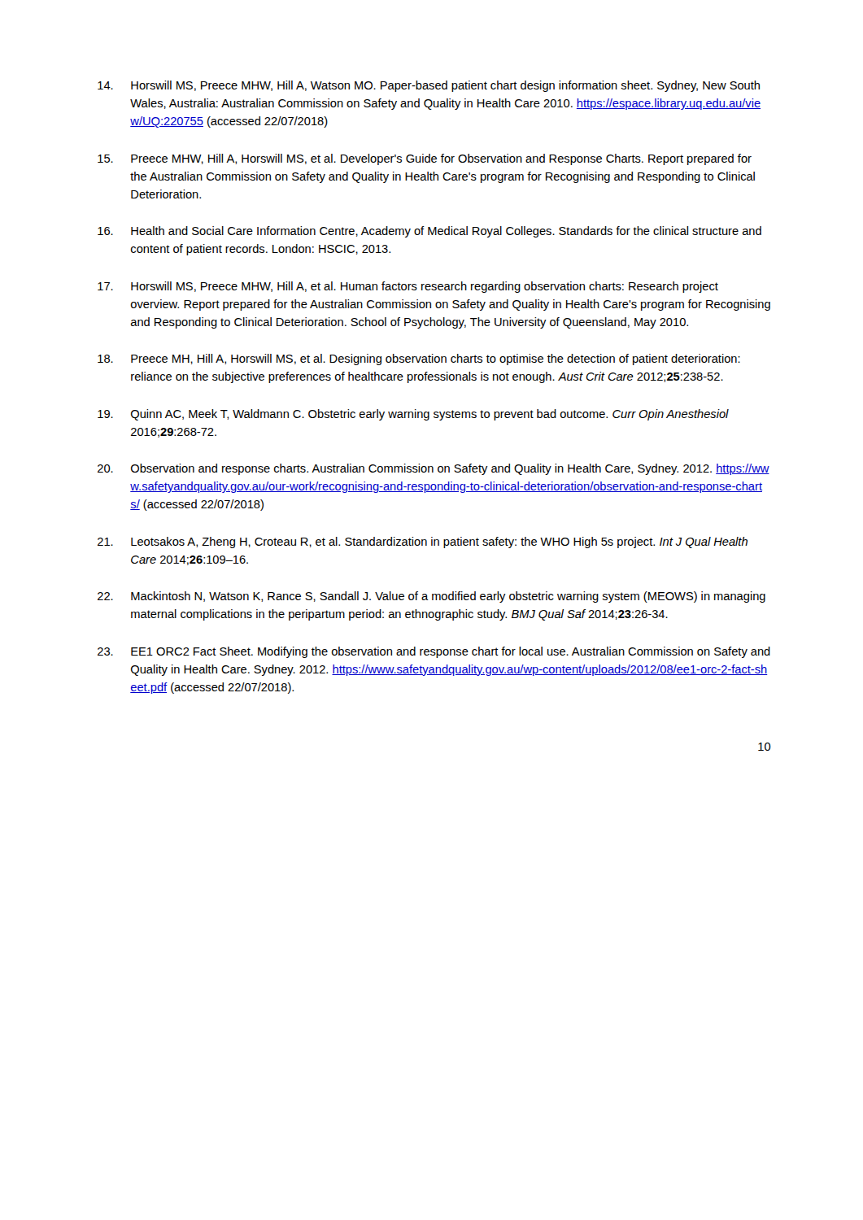14. Horswill MS, Preece MHW, Hill A, Watson MO. Paper-based patient chart design information sheet. Sydney, New South Wales, Australia: Australian Commission on Safety and Quality in Health Care 2010. https://espace.library.uq.edu.au/view/UQ:220755 (accessed 22/07/2018)
15. Preece MHW, Hill A, Horswill MS, et al. Developer's Guide for Observation and Response Charts. Report prepared for the Australian Commission on Safety and Quality in Health Care's program for Recognising and Responding to Clinical Deterioration.
16. Health and Social Care Information Centre, Academy of Medical Royal Colleges. Standards for the clinical structure and content of patient records. London: HSCIC, 2013.
17. Horswill MS, Preece MHW, Hill A, et al. Human factors research regarding observation charts: Research project overview. Report prepared for the Australian Commission on Safety and Quality in Health Care's program for Recognising and Responding to Clinical Deterioration. School of Psychology, The University of Queensland, May 2010.
18. Preece MH, Hill A, Horswill MS, et al. Designing observation charts to optimise the detection of patient deterioration: reliance on the subjective preferences of healthcare professionals is not enough. Aust Crit Care 2012;25:238-52.
19. Quinn AC, Meek T, Waldmann C. Obstetric early warning systems to prevent bad outcome. Curr Opin Anesthesiol 2016;29:268-72.
20. Observation and response charts. Australian Commission on Safety and Quality in Health Care, Sydney. 2012. https://www.safetyandquality.gov.au/our-work/recognising-and-responding-to-clinical-deterioration/observation-and-response-charts/ (accessed 22/07/2018)
21. Leotsakos A, Zheng H, Croteau R, et al. Standardization in patient safety: the WHO High 5s project. Int J Qual Health Care 2014;26:109–16.
22. Mackintosh N, Watson K, Rance S, Sandall J. Value of a modified early obstetric warning system (MEOWS) in managing maternal complications in the peripartum period: an ethnographic study. BMJ Qual Saf 2014;23:26-34.
23. EE1 ORC2 Fact Sheet. Modifying the observation and response chart for local use. Australian Commission on Safety and Quality in Health Care. Sydney. 2012. https://www.safetyandquality.gov.au/wp-content/uploads/2012/08/ee1-orc-2-fact-sheet.pdf (accessed 22/07/2018).
10